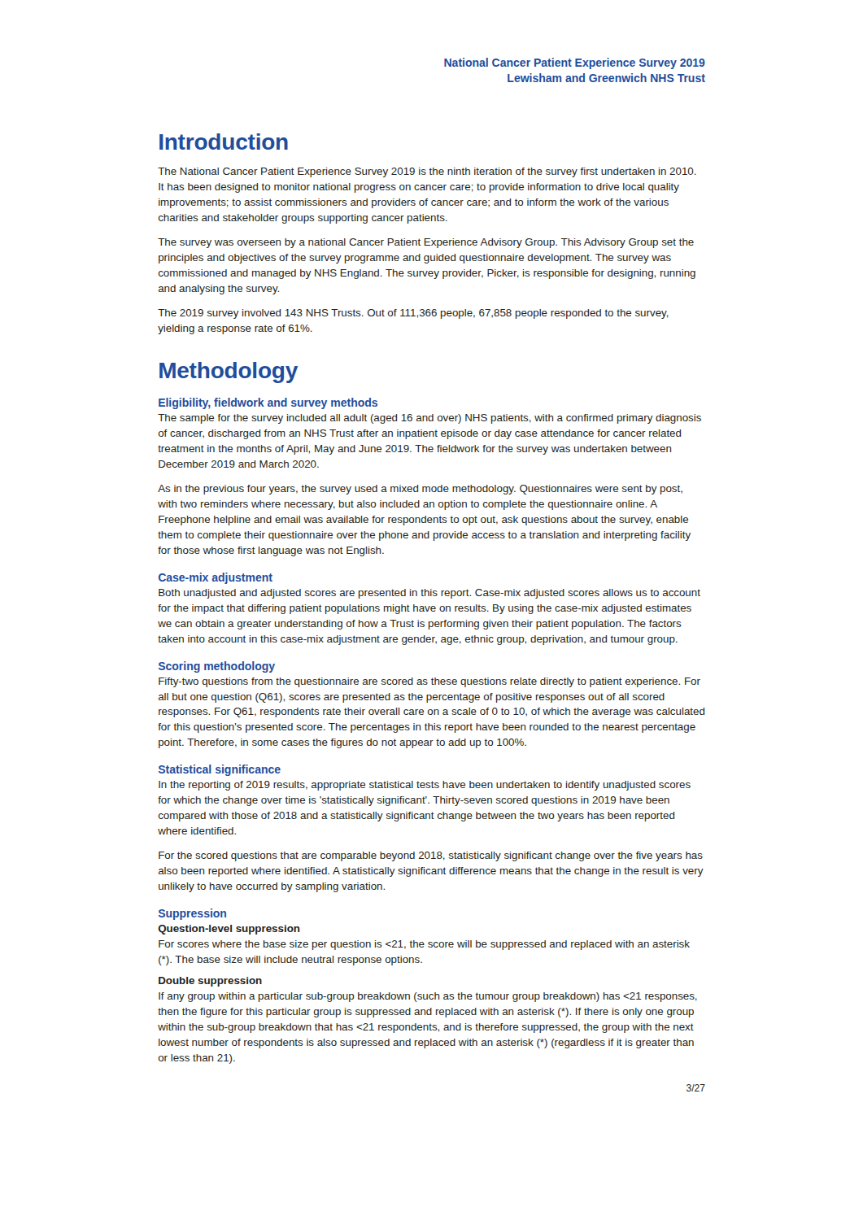National Cancer Patient Experience Survey 2019
Lewisham and Greenwich NHS Trust
Introduction
The National Cancer Patient Experience Survey 2019 is the ninth iteration of the survey first undertaken in 2010. It has been designed to monitor national progress on cancer care; to provide information to drive local quality improvements; to assist commissioners and providers of cancer care; and to inform the work of the various charities and stakeholder groups supporting cancer patients.
The survey was overseen by a national Cancer Patient Experience Advisory Group. This Advisory Group set the principles and objectives of the survey programme and guided questionnaire development. The survey was commissioned and managed by NHS England. The survey provider, Picker, is responsible for designing, running and analysing the survey.
The 2019 survey involved 143 NHS Trusts. Out of 111,366 people, 67,858 people responded to the survey, yielding a response rate of 61%.
Methodology
Eligibility, fieldwork and survey methods
The sample for the survey included all adult (aged 16 and over) NHS patients, with a confirmed primary diagnosis of cancer, discharged from an NHS Trust after an inpatient episode or day case attendance for cancer related treatment in the months of April, May and June 2019. The fieldwork for the survey was undertaken between December 2019 and March 2020.
As in the previous four years, the survey used a mixed mode methodology. Questionnaires were sent by post, with two reminders where necessary, but also included an option to complete the questionnaire online. A Freephone helpline and email was available for respondents to opt out, ask questions about the survey, enable them to complete their questionnaire over the phone and provide access to a translation and interpreting facility for those whose first language was not English.
Case-mix adjustment
Both unadjusted and adjusted scores are presented in this report. Case-mix adjusted scores allows us to account for the impact that differing patient populations might have on results. By using the case-mix adjusted estimates we can obtain a greater understanding of how a Trust is performing given their patient population. The factors taken into account in this case-mix adjustment are gender, age, ethnic group, deprivation, and tumour group.
Scoring methodology
Fifty-two questions from the questionnaire are scored as these questions relate directly to patient experience. For all but one question (Q61), scores are presented as the percentage of positive responses out of all scored responses. For Q61, respondents rate their overall care on a scale of 0 to 10, of which the average was calculated for this question's presented score. The percentages in this report have been rounded to the nearest percentage point. Therefore, in some cases the figures do not appear to add up to 100%.
Statistical significance
In the reporting of 2019 results, appropriate statistical tests have been undertaken to identify unadjusted scores for which the change over time is 'statistically significant'. Thirty-seven scored questions in 2019 have been compared with those of 2018 and a statistically significant change between the two years has been reported where identified.
For the scored questions that are comparable beyond 2018, statistically significant change over the five years has also been reported where identified. A statistically significant difference means that the change in the result is very unlikely to have occurred by sampling variation.
Suppression
Question-level suppression
For scores where the base size per question is <21, the score will be suppressed and replaced with an asterisk (*). The base size will include neutral response options.
Double suppression
If any group within a particular sub-group breakdown (such as the tumour group breakdown) has <21 responses, then the figure for this particular group is suppressed and replaced with an asterisk (*). If there is only one group within the sub-group breakdown that has <21 respondents, and is therefore suppressed, the group with the next lowest number of respondents is also supressed and replaced with an asterisk (*) (regardless if it is greater than or less than 21).
3/27